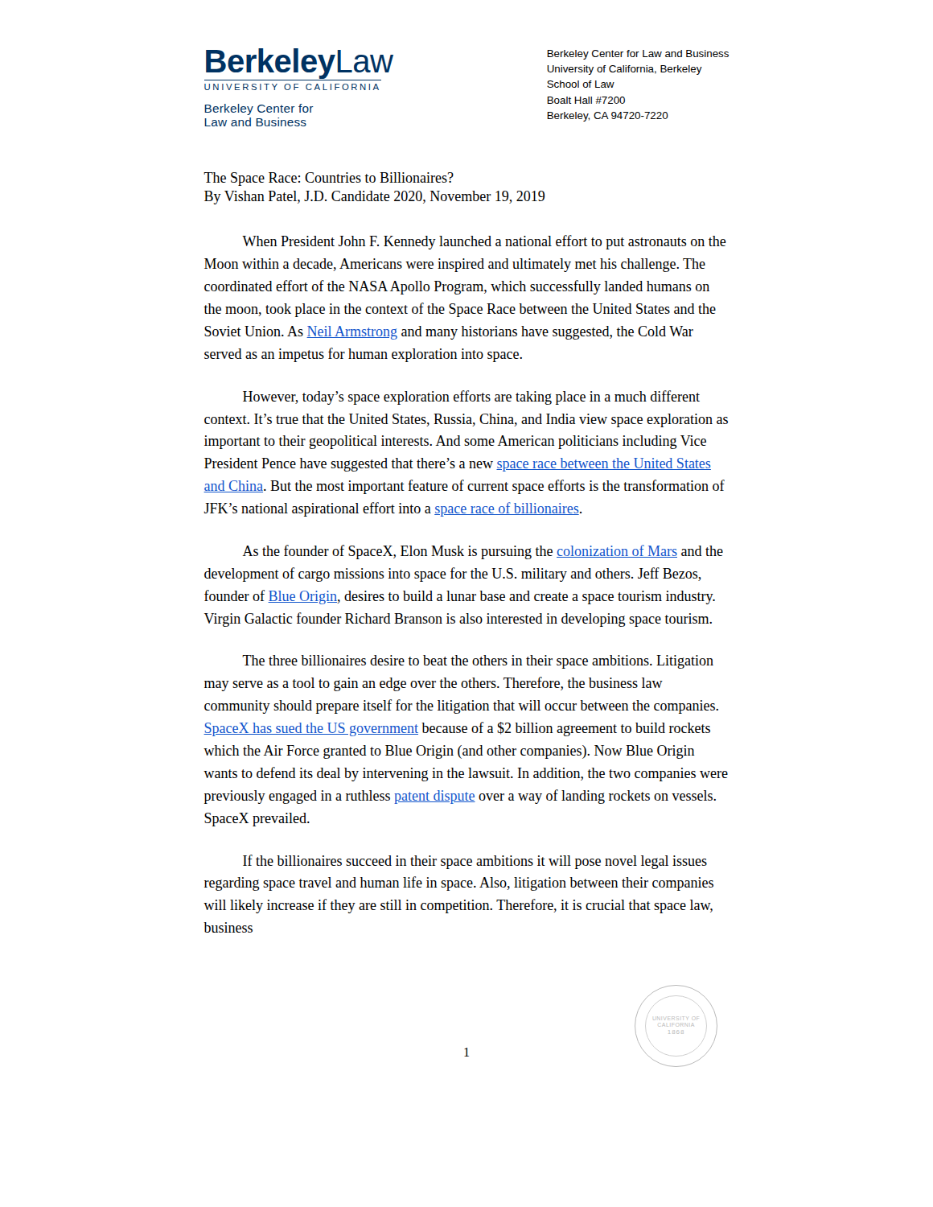BerkeleyLaw
UNIVERSITY OF CALIFORNIA
Berkeley Center for Law and Business
Berkeley Center for Law and Business
University of California, Berkeley
School of Law
Boalt Hall #7200
Berkeley, CA 94720-7220
The Space Race: Countries to Billionaires?
By Vishan Patel, J.D. Candidate 2020, November 19, 2019
When President John F. Kennedy launched a national effort to put astronauts on the Moon within a decade, Americans were inspired and ultimately met his challenge. The coordinated effort of the NASA Apollo Program, which successfully landed humans on the moon, took place in the context of the Space Race between the United States and the Soviet Union. As Neil Armstrong and many historians have suggested, the Cold War served as an impetus for human exploration into space.
However, today’s space exploration efforts are taking place in a much different context. It’s true that the United States, Russia, China, and India view space exploration as important to their geopolitical interests. And some American politicians including Vice President Pence have suggested that there’s a new space race between the United States and China. But the most important feature of current space efforts is the transformation of JFK’s national aspirational effort into a space race of billionaires.
As the founder of SpaceX, Elon Musk is pursuing the colonization of Mars and the development of cargo missions into space for the U.S. military and others. Jeff Bezos, founder of Blue Origin, desires to build a lunar base and create a space tourism industry. Virgin Galactic founder Richard Branson is also interested in developing space tourism.
The three billionaires desire to beat the others in their space ambitions. Litigation may serve as a tool to gain an edge over the others. Therefore, the business law community should prepare itself for the litigation that will occur between the companies. SpaceX has sued the US government because of a $2 billion agreement to build rockets which the Air Force granted to Blue Origin (and other companies). Now Blue Origin wants to defend its deal by intervening in the lawsuit. In addition, the two companies were previously engaged in a ruthless patent dispute over a way of landing rockets on vessels. SpaceX prevailed.
If the billionaires succeed in their space ambitions it will pose novel legal issues regarding space travel and human life in space. Also, litigation between their companies will likely increase if they are still in competition. Therefore, it is crucial that space law, business
1
UNIVERSITY OF CALIFORNIA
1868